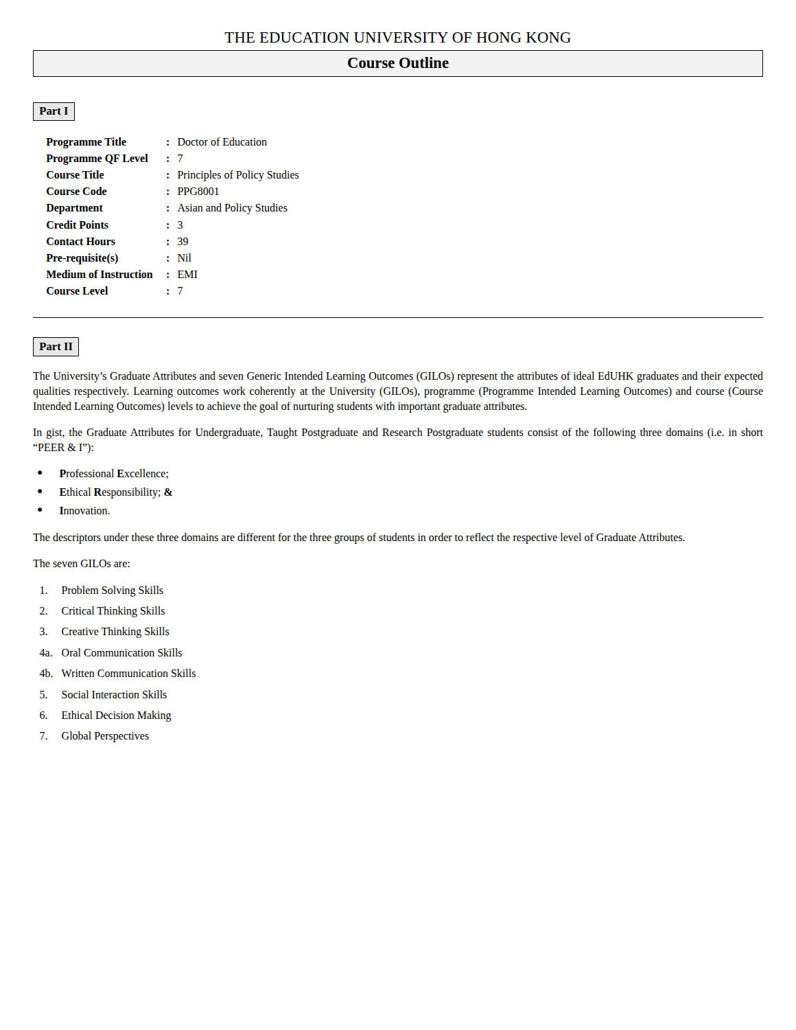THE EDUCATION UNIVERSITY OF HONG KONG
Course Outline
Part I
| Programme Title | : | Doctor of Education |
| Programme QF Level | : | 7 |
| Course Title | : | Principles of Policy Studies |
| Course Code | : | PPG8001 |
| Department | : | Asian and Policy Studies |
| Credit Points | : | 3 |
| Contact Hours | : | 39 |
| Pre-requisite(s) | : | Nil |
| Medium of Instruction | : | EMI |
| Course Level | : | 7 |
Part II
The University’s Graduate Attributes and seven Generic Intended Learning Outcomes (GILOs) represent the attributes of ideal EdUHK graduates and their expected qualities respectively. Learning outcomes work coherently at the University (GILOs), programme (Programme Intended Learning Outcomes) and course (Course Intended Learning Outcomes) levels to achieve the goal of nurturing students with important graduate attributes.
In gist, the Graduate Attributes for Undergraduate, Taught Postgraduate and Research Postgraduate students consist of the following three domains (i.e. in short “PEER & I”):
Professional Excellence;
Ethical Responsibility; &
Innovation.
The descriptors under these three domains are different for the three groups of students in order to reflect the respective level of Graduate Attributes.
The seven GILOs are:
1. Problem Solving Skills
2. Critical Thinking Skills
3. Creative Thinking Skills
4a. Oral Communication Skills
4b. Written Communication Skills
5. Social Interaction Skills
6. Ethical Decision Making
7. Global Perspectives